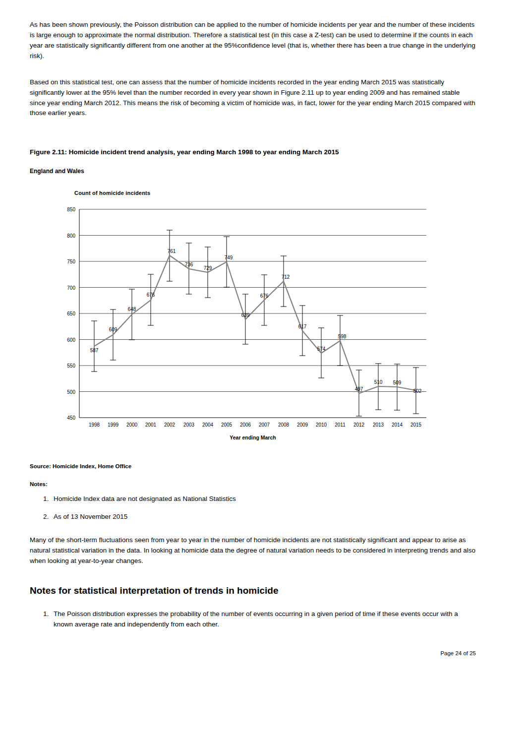As has been shown previously, the Poisson distribution can be applied to the number of homicide incidents per year and the number of these incidents is large enough to approximate the normal distribution. Therefore a statistical test (in this case a Z-test) can be used to determine if the counts in each year are statistically significantly different from one another at the 95%confidence level (that is, whether there has been a true change in the underlying risk).
Based on this statistical test, one can assess that the number of homicide incidents recorded in the year ending March 2015 was statistically significantly lower at the 95% level than the number recorded in every year shown in Figure 2.11 up to year ending 2009 and has remained stable since year ending March 2012. This means the risk of becoming a victim of homicide was, in fact, lower for the year ending March 2015 compared with those earlier years.
Figure 2.11: Homicide incident trend analysis, year ending March 1998 to year ending March 2015
England and Wales
Count of homicide incidents
850 800 750 700 650 600 550 500 450 1998 1999 2000 2001 2002 2003 2004 2005 2006 2007 2008 2009 2010 2011 2012 2013 2014 2015 Year ending March 587 609 648 676 761 736 729 749 639 676 712 617 574 598 497 510 509 502
Source: Homicide Index, Home Office
Notes:
Homicide Index data are not designated as National Statistics
As of 13 November 2015
Many of the short-term fluctuations seen from year to year in the number of homicide incidents are not statistically significant and appear to arise as natural statistical variation in the data. In looking at homicide data the degree of natural variation needs to be considered in interpreting trends and also when looking at year-to-year changes.
Notes for statistical interpretation of trends in homicide
The Poisson distribution expresses the probability of the number of events occurring in a given period of time if these events occur with a known average rate and independently from each other.
Page 24 of 25